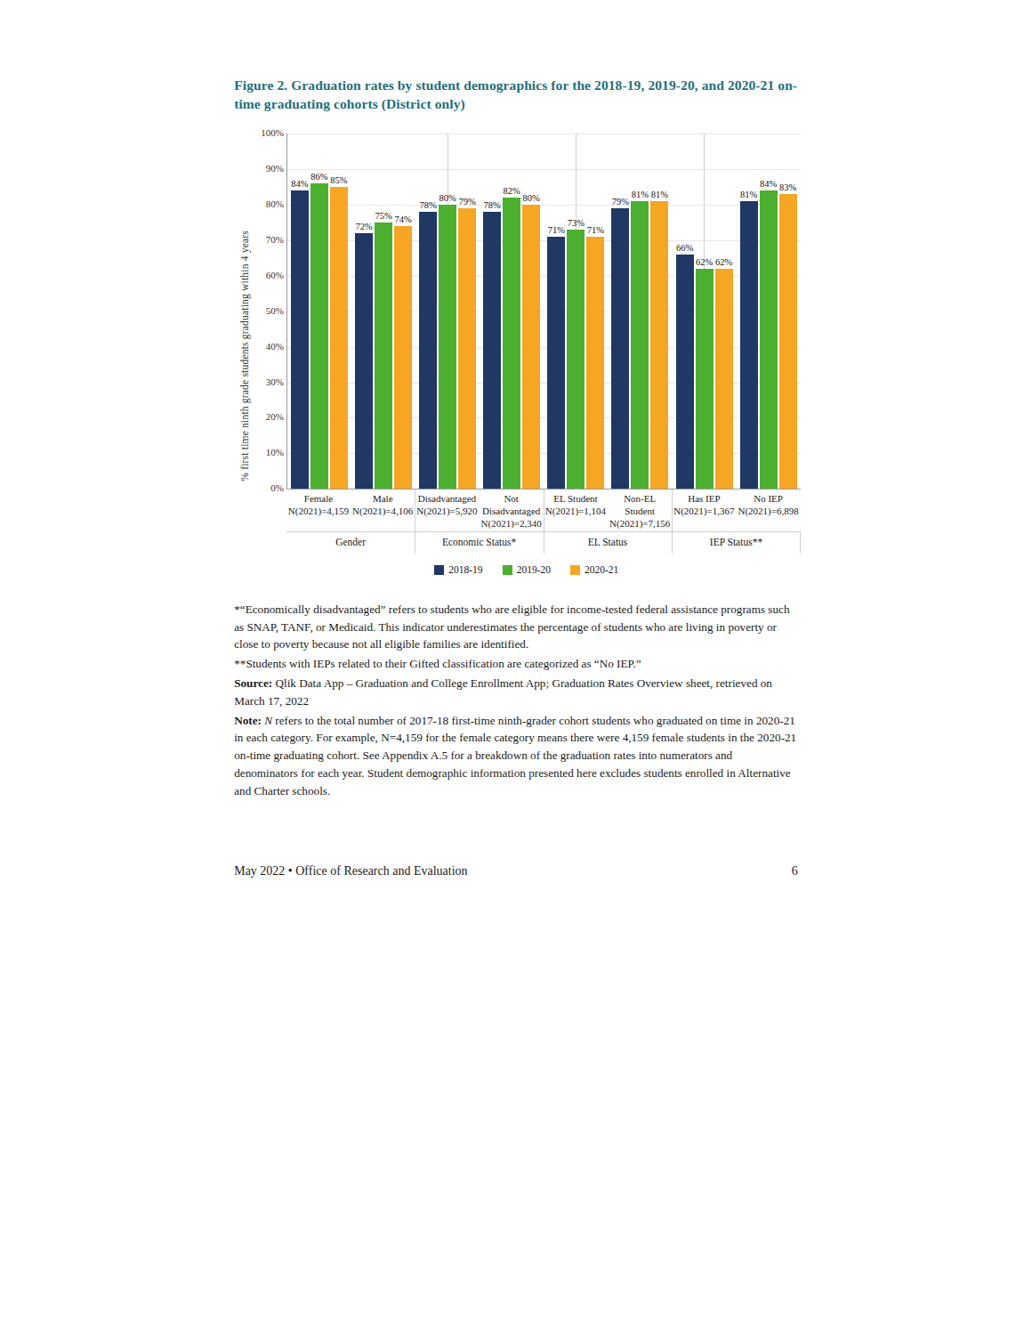Figure 2. Graduation rates by student demographics for the 2018-19, 2019-20, and 2020-21 on-time graduating cohorts (District only)
% first time ninth grade students graduating within 4 years
100%
90%
80%
70%
60%
50%
40%
30%
20%
10%
0%
84%
86%
85%
72%
75%
74%
78%
80%
79%
78%
82%
80%
71%
73%
71%
79%
81%
81%
66%
62%
62%
81%
84%
83%
Female
N(2021)=4,159
Male
N(2021)=4,106
Disadvantaged
N(2021)=5,920
Not
Disadvantaged
N(2021)=2,340
EL Student
N(2021)=1,104
Non-EL Student
N(2021)=7,156
Has IEP
N(2021)=1,367
No IEP
N(2021)=6,898
Gender
Economic Status*
EL Status
IEP Status**
2018-19
2019-20
2020-21
*“Economically disadvantaged” refers to students who are eligible for income-tested federal assistance programs such as SNAP, TANF, or Medicaid. This indicator underestimates the percentage of students who are living in poverty or close to poverty because not all eligible families are identified.
**Students with IEPs related to their Gifted classification are categorized as “No IEP.”
Source: Qlik Data App – Graduation and College Enrollment App; Graduation Rates Overview sheet, retrieved on March 17, 2022
Note: N refers to the total number of 2017-18 first-time ninth-grader cohort students who graduated on time in 2020-21 in each category. For example, N=4,159 for the female category means there were 4,159 female students in the 2020-21 on-time graduating cohort. See Appendix A.5 for a breakdown of the graduation rates into numerators and denominators for each year. Student demographic information presented here excludes students enrolled in Alternative and Charter schools.
May 2022 • Office of Research and Evaluation
6